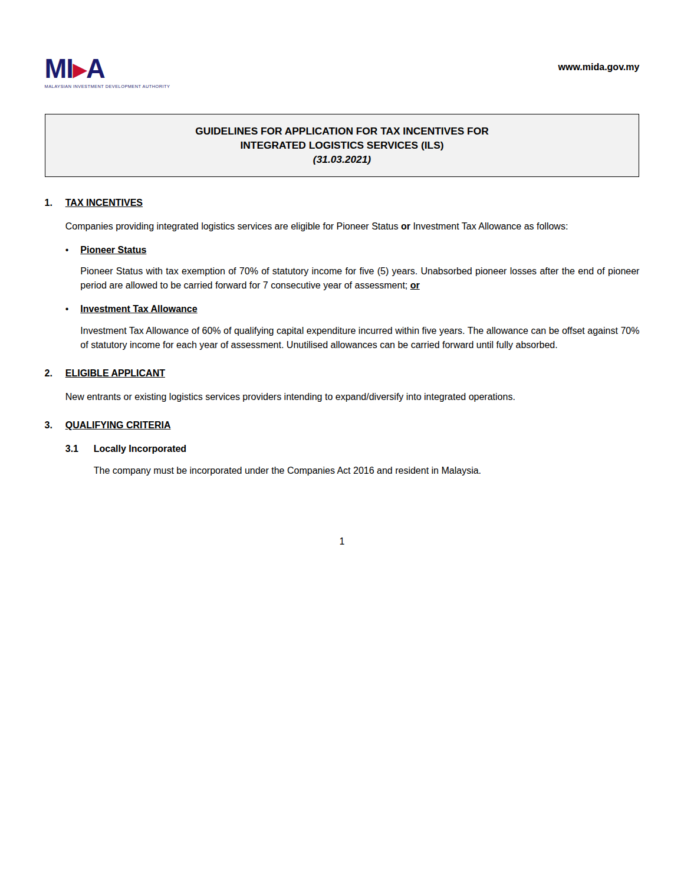MI▸A
MALAYSIAN INVESTMENT DEVELOPMENT AUTHORITY
www.mida.gov.my
GUIDELINES FOR APPLICATION FOR TAX INCENTIVES FOR
INTEGRATED LOGISTICS SERVICES (ILS)
(31.03.2021)
1. TAX INCENTIVES
Companies providing integrated logistics services are eligible for Pioneer Status or Investment Tax Allowance as follows:
•Pioneer Status
Pioneer Status with tax exemption of 70% of statutory income for five (5) years. Unabsorbed pioneer losses after the end of pioneer period are allowed to be carried forward for 7 consecutive year of assessment; or
•Investment Tax Allowance
Investment Tax Allowance of 60% of qualifying capital expenditure incurred within five years. The allowance can be offset against 70% of statutory income for each year of assessment. Unutilised allowances can be carried forward until fully absorbed.
2. ELIGIBLE APPLICANT
New entrants or existing logistics services providers intending to expand/diversify into integrated operations.
3. QUALIFYING CRITERIA
3.1 Locally Incorporated
The company must be incorporated under the Companies Act 2016 and resident in Malaysia.
1